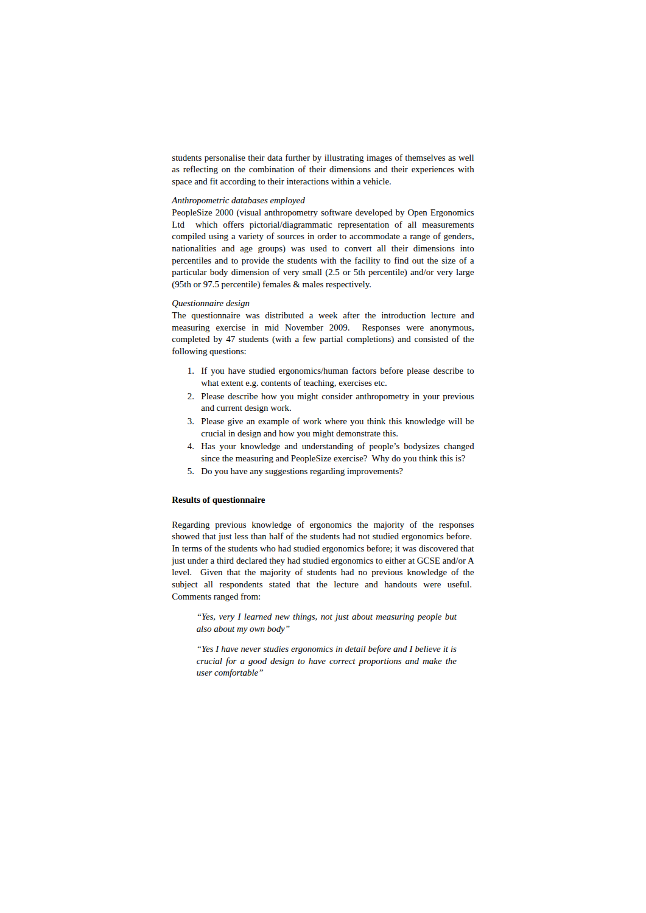students personalise their data further by illustrating images of themselves as well as reflecting on the combination of their dimensions and their experiences with space and fit according to their interactions within a vehicle.
Anthropometric databases employed
PeopleSize 2000 (visual anthropometry software developed by Open Ergonomics Ltd which offers pictorial/diagrammatic representation of all measurements compiled using a variety of sources in order to accommodate a range of genders, nationalities and age groups) was used to convert all their dimensions into percentiles and to provide the students with the facility to find out the size of a particular body dimension of very small (2.5 or 5th percentile) and/or very large (95th or 97.5 percentile) females & males respectively.
Questionnaire design
The questionnaire was distributed a week after the introduction lecture and measuring exercise in mid November 2009. Responses were anonymous, completed by 47 students (with a few partial completions) and consisted of the following questions:
If you have studied ergonomics/human factors before please describe to what extent e.g. contents of teaching, exercises etc.
Please describe how you might consider anthropometry in your previous and current design work.
Please give an example of work where you think this knowledge will be crucial in design and how you might demonstrate this.
Has your knowledge and understanding of people’s bodysizes changed since the measuring and PeopleSize exercise? Why do you think this is?
Do you have any suggestions regarding improvements?
Results of questionnaire
Regarding previous knowledge of ergonomics the majority of the responses showed that just less than half of the students had not studied ergonomics before. In terms of the students who had studied ergonomics before; it was discovered that just under a third declared they had studied ergonomics to either at GCSE and/or A level. Given that the majority of students had no previous knowledge of the subject all respondents stated that the lecture and handouts were useful. Comments ranged from:
“Yes, very I learned new things, not just about measuring people but also about my own body”
“Yes I have never studies ergonomics in detail before and I believe it is crucial for a good design to have correct proportions and make the user comfortable”